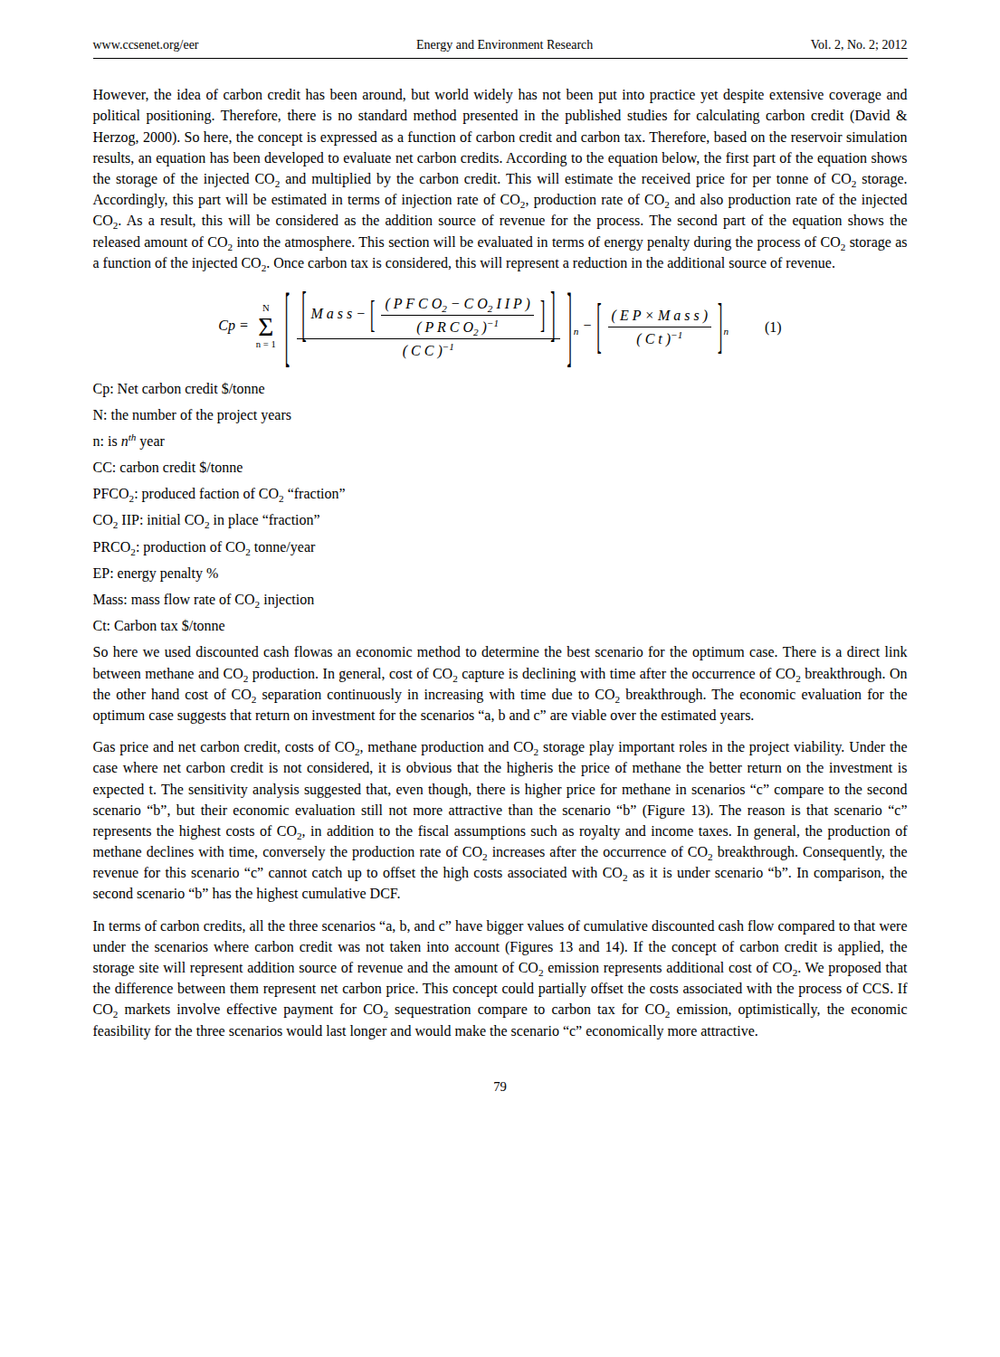www.ccsenet.org/eer
Energy and Environment Research
Vol. 2, No. 2; 2012
However, the idea of carbon credit has been around, but world widely has not been put into practice yet despite extensive coverage and political positioning. Therefore, there is no standard method presented in the published studies for calculating carbon credit (David & Herzog, 2000). So here, the concept is expressed as a function of carbon credit and carbon tax. Therefore, based on the reservoir simulation results, an equation has been developed to evaluate net carbon credits. According to the equation below, the first part of the equation shows the storage of the injected CO2 and multiplied by the carbon credit. This will estimate the received price for per tonne of CO2 storage. Accordingly, this part will be estimated in terms of injection rate of CO2, production rate of CO2 and also production rate of the injected CO2. As a result, this will be considered as the addition source of revenue for the process. The second part of the equation shows the released amount of CO2 into the atmosphere. This section will be evaluated in terms of energy penalty during the process of CO2 storage as a function of the injected CO2. Once carbon tax is considered, this will represent a reduction in the additional source of revenue.
Cp = N Σ n = 1 [ [ M a s s − [ ( P F C O2 − C O2 I I P ) ( P R C O2 )−1 ] ] ( C C )−1 ]n − [ ( E P × M a s s ) ( C t )−1 ]n
(1)
Cp: Net carbon credit $/tonne
N: the number of the project years
n: is nth year
CC: carbon credit $/tonne
PFCO2: produced faction of CO2 “fraction”
CO2 IIP: initial CO2 in place “fraction”
PRCO2: production of CO2 tonne/year
EP: energy penalty %
Mass: mass flow rate of CO2 injection
Ct: Carbon tax $/tonne
So here we used discounted cash flowas an economic method to determine the best scenario for the optimum case. There is a direct link between methane and CO2 production. In general, cost of CO2 capture is declining with time after the occurrence of CO2 breakthrough. On the other hand cost of CO2 separation continuously in increasing with time due to CO2 breakthrough. The economic evaluation for the optimum case suggests that return on investment for the scenarios “a, b and c” are viable over the estimated years.
Gas price and net carbon credit, costs of CO2, methane production and CO2 storage play important roles in the project viability. Under the case where net carbon credit is not considered, it is obvious that the higheris the price of methane the better return on the investment is expected t. The sensitivity analysis suggested that, even though, there is higher price for methane in scenarios “c” compare to the second scenario “b”, but their economic evaluation still not more attractive than the scenario “b” (Figure 13). The reason is that scenario “c” represents the highest costs of CO2, in addition to the fiscal assumptions such as royalty and income taxes. In general, the production of methane declines with time, conversely the production rate of CO2 increases after the occurrence of CO2 breakthrough. Consequently, the revenue for this scenario “c” cannot catch up to offset the high costs associated with CO2 as it is under scenario “b”. In comparison, the second scenario “b” has the highest cumulative DCF.
In terms of carbon credits, all the three scenarios “a, b, and c” have bigger values of cumulative discounted cash flow compared to that were under the scenarios where carbon credit was not taken into account (Figures 13 and 14). If the concept of carbon credit is applied, the storage site will represent addition source of revenue and the amount of CO2 emission represents additional cost of CO2. We proposed that the difference between them represent net carbon price. This concept could partially offset the costs associated with the process of CCS. If CO2 markets involve effective payment for CO2 sequestration compare to carbon tax for CO2 emission, optimistically, the economic feasibility for the three scenarios would last longer and would make the scenario “c” economically more attractive.
79